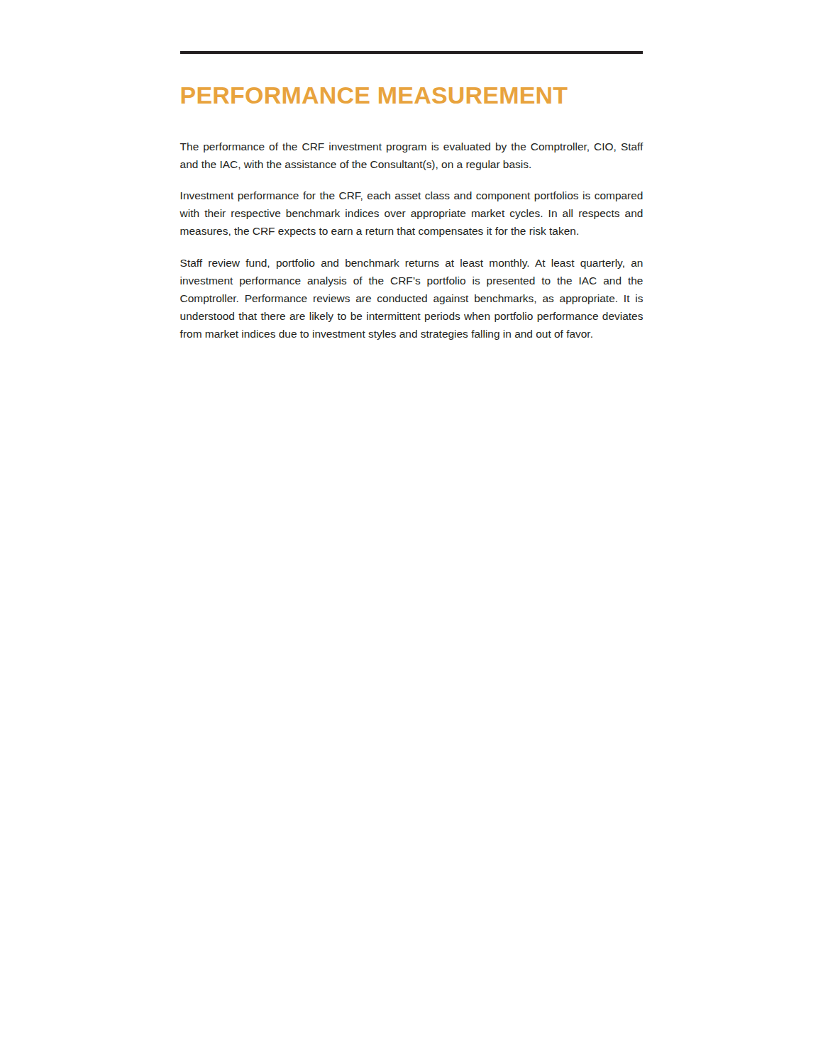PERFORMANCE MEASUREMENT
The performance of the CRF investment program is evaluated by the Comptroller, CIO, Staff and the IAC, with the assistance of the Consultant(s), on a regular basis.
Investment performance for the CRF, each asset class and component portfolios is compared with their respective benchmark indices over appropriate market cycles. In all respects and measures, the CRF expects to earn a return that compensates it for the risk taken.
Staff review fund, portfolio and benchmark returns at least monthly. At least quarterly, an investment performance analysis of the CRF’s portfolio is presented to the IAC and the Comptroller. Performance reviews are conducted against benchmarks, as appropriate. It is understood that there are likely to be intermittent periods when portfolio performance deviates from market indices due to investment styles and strategies falling in and out of favor.